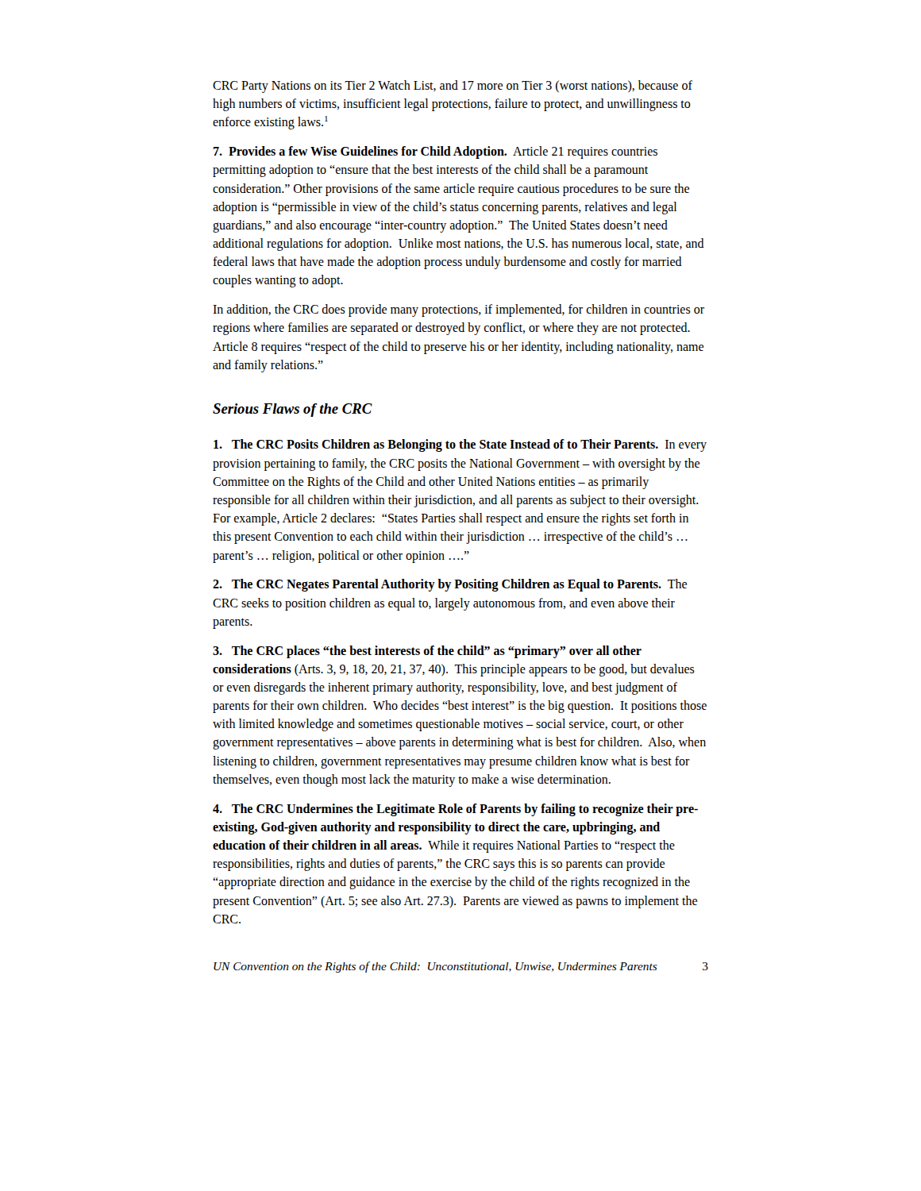CRC Party Nations on its Tier 2 Watch List, and 17 more on Tier 3 (worst nations), because of high numbers of victims, insufficient legal protections, failure to protect, and unwillingness to enforce existing laws.1
7. Provides a few Wise Guidelines for Child Adoption. Article 21 requires countries permitting adoption to “ensure that the best interests of the child shall be a paramount consideration.” Other provisions of the same article require cautious procedures to be sure the adoption is “permissible in view of the child’s status concerning parents, relatives and legal guardians,” and also encourage “inter-country adoption.” The United States doesn’t need additional regulations for adoption. Unlike most nations, the U.S. has numerous local, state, and federal laws that have made the adoption process unduly burdensome and costly for married couples wanting to adopt.
In addition, the CRC does provide many protections, if implemented, for children in countries or regions where families are separated or destroyed by conflict, or where they are not protected. Article 8 requires “respect of the child to preserve his or her identity, including nationality, name and family relations.”
Serious Flaws of the CRC
1. The CRC Posits Children as Belonging to the State Instead of to Their Parents. In every provision pertaining to family, the CRC posits the National Government – with oversight by the Committee on the Rights of the Child and other United Nations entities – as primarily responsible for all children within their jurisdiction, and all parents as subject to their oversight. For example, Article 2 declares: “States Parties shall respect and ensure the rights set forth in this present Convention to each child within their jurisdiction … irrespective of the child’s … parent’s … religion, political or other opinion ….”
2. The CRC Negates Parental Authority by Positing Children as Equal to Parents. The CRC seeks to position children as equal to, largely autonomous from, and even above their parents.
3. The CRC places “the best interests of the child” as “primary” over all other considerations (Arts. 3, 9, 18, 20, 21, 37, 40). This principle appears to be good, but devalues or even disregards the inherent primary authority, responsibility, love, and best judgment of parents for their own children. Who decides “best interest” is the big question. It positions those with limited knowledge and sometimes questionable motives – social service, court, or other government representatives – above parents in determining what is best for children. Also, when listening to children, government representatives may presume children know what is best for themselves, even though most lack the maturity to make a wise determination.
4. The CRC Undermines the Legitimate Role of Parents by failing to recognize their pre-existing, God-given authority and responsibility to direct the care, upbringing, and education of their children in all areas. While it requires National Parties to “respect the responsibilities, rights and duties of parents,” the CRC says this is so parents can provide “appropriate direction and guidance in the exercise by the child of the rights recognized in the present Convention” (Art. 5; see also Art. 27.3). Parents are viewed as pawns to implement the CRC.
UN Convention on the Rights of the Child: Unconstitutional, Unwise, Undermines Parents 3